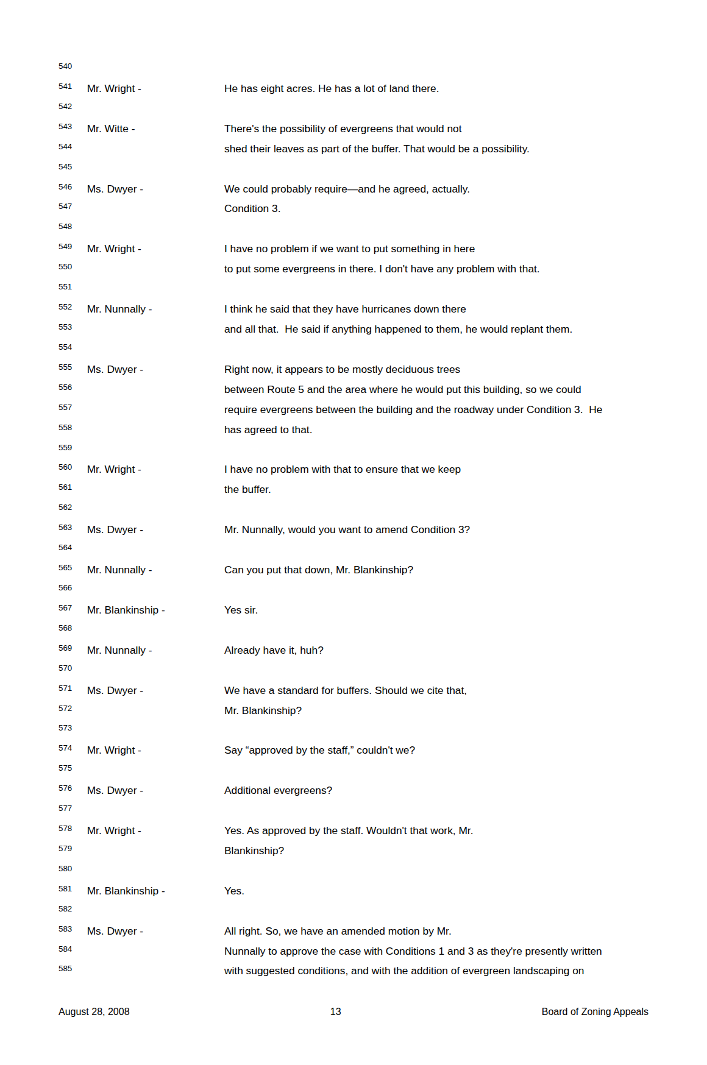| 540 | | |
| 541 | Mr. Wright - | He has eight acres. He has a lot of land there. |
| 542 | | |
| 543 | Mr. Witte - | There's the possibility of evergreens that would not |
| 544 | | shed their leaves as part of the buffer. That would be a possibility. |
| 545 | | |
| 546 | Ms. Dwyer - | We could probably require—and he agreed, actually. |
| 547 | | Condition 3. |
| 548 | | |
| 549 | Mr. Wright - | I have no problem if we want to put something in here |
| 550 | | to put some evergreens in there. I don't have any problem with that. |
| 551 | | |
| 552 | Mr. Nunnally - | I think he said that they have hurricanes down there |
| 553 | | and all that. He said if anything happened to them, he would replant them. |
| 554 | | |
| 555 | Ms. Dwyer - | Right now, it appears to be mostly deciduous trees |
| 556 | | between Route 5 and the area where he would put this building, so we could |
| 557 | | require evergreens between the building and the roadway under Condition 3. He |
| 558 | | has agreed to that. |
| 559 | | |
| 560 | Mr. Wright - | I have no problem with that to ensure that we keep |
| 561 | | the buffer. |
| 562 | | |
| 563 | Ms. Dwyer - | Mr. Nunnally, would you want to amend Condition 3? |
| 564 | | |
| 565 | Mr. Nunnally - | Can you put that down, Mr. Blankinship? |
| 566 | | |
| 567 | Mr. Blankinship - | Yes sir. |
| 568 | | |
| 569 | Mr. Nunnally - | Already have it, huh? |
| 570 | | |
| 571 | Ms. Dwyer - | We have a standard for buffers. Should we cite that, |
| 572 | | Mr. Blankinship? |
| 573 | | |
| 574 | Mr. Wright - | Say “approved by the staff,” couldn't we? |
| 575 | | |
| 576 | Ms. Dwyer - | Additional evergreens? |
| 577 | | |
| 578 | Mr. Wright - | Yes. As approved by the staff. Wouldn't that work, Mr. |
| 579 | | Blankinship? |
| 580 | | |
| 581 | Mr. Blankinship - | Yes. |
| 582 | | |
| 583 | Ms. Dwyer - | All right. So, we have an amended motion by Mr. |
| 584 | | Nunnally to approve the case with Conditions 1 and 3 as they're presently written |
| 585 | | with suggested conditions, and with the addition of evergreen landscaping on |
August 28, 2008 13 Board of Zoning Appeals